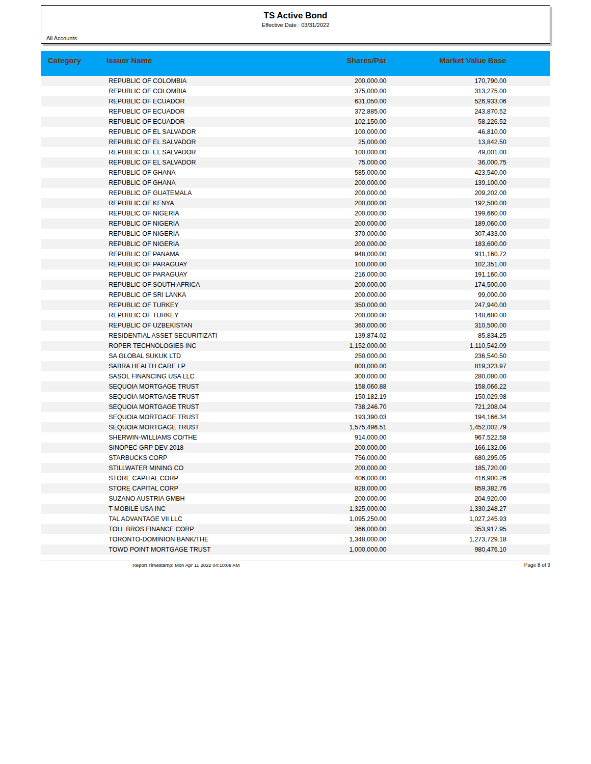TS Active Bond
Effective Date : 03/31/2022
All Accounts
| Category | Issuer Name | Shares/Par | Market Value Base | |
| --- | --- | --- | --- | --- |
| | REPUBLIC OF COLOMBIA | 200,000.00 | 170,790.00 | |
| | REPUBLIC OF COLOMBIA | 375,000.00 | 313,275.00 | |
| | REPUBLIC OF ECUADOR | 631,050.00 | 526,933.06 | |
| | REPUBLIC OF ECUADOR | 372,885.00 | 243,870.52 | |
| | REPUBLIC OF ECUADOR | 102,150.00 | 58,226.52 | |
| | REPUBLIC OF EL SALVADOR | 100,000.00 | 46,810.00 | |
| | REPUBLIC OF EL SALVADOR | 25,000.00 | 13,842.50 | |
| | REPUBLIC OF EL SALVADOR | 100,000.00 | 49,001.00 | |
| | REPUBLIC OF EL SALVADOR | 75,000.00 | 36,000.75 | |
| | REPUBLIC OF GHANA | 585,000.00 | 423,540.00 | |
| | REPUBLIC OF GHANA | 200,000.00 | 139,100.00 | |
| | REPUBLIC OF GUATEMALA | 200,000.00 | 209,202.00 | |
| | REPUBLIC OF KENYA | 200,000.00 | 192,500.00 | |
| | REPUBLIC OF NIGERIA | 200,000.00 | 199,660.00 | |
| | REPUBLIC OF NIGERIA | 200,000.00 | 189,060.00 | |
| | REPUBLIC OF NIGERIA | 370,000.00 | 307,433.00 | |
| | REPUBLIC OF NIGERIA | 200,000.00 | 183,600.00 | |
| | REPUBLIC OF PANAMA | 948,000.00 | 911,160.72 | |
| | REPUBLIC OF PARAGUAY | 100,000.00 | 102,351.00 | |
| | REPUBLIC OF PARAGUAY | 216,000.00 | 191,160.00 | |
| | REPUBLIC OF SOUTH AFRICA | 200,000.00 | 174,500.00 | |
| | REPUBLIC OF SRI LANKA | 200,000.00 | 99,000.00 | |
| | REPUBLIC OF TURKEY | 350,000.00 | 247,940.00 | |
| | REPUBLIC OF TURKEY | 200,000.00 | 148,680.00 | |
| | REPUBLIC OF UZBEKISTAN | 360,000.00 | 310,500.00 | |
| | RESIDENTIAL ASSET SECURITIZATI | 139,874.02 | 85,834.25 | |
| | ROPER TECHNOLOGIES INC | 1,152,000.00 | 1,110,542.09 | |
| | SA GLOBAL SUKUK LTD | 250,000.00 | 236,540.50 | |
| | SABRA HEALTH CARE LP | 800,000.00 | 819,323.97 | |
| | SASOL FINANCING USA LLC | 300,000.00 | 280,080.00 | |
| | SEQUOIA MORTGAGE TRUST | 158,060.88 | 158,066.22 | |
| | SEQUOIA MORTGAGE TRUST | 150,182.19 | 150,029.98 | |
| | SEQUOIA MORTGAGE TRUST | 738,246.70 | 721,208.04 | |
| | SEQUOIA MORTGAGE TRUST | 193,390.03 | 194,166.34 | |
| | SEQUOIA MORTGAGE TRUST | 1,575,496.51 | 1,452,002.79 | |
| | SHERWIN-WILLIAMS CO/THE | 914,000.00 | 967,522.58 | |
| | SINOPEC GRP DEV 2018 | 200,000.00 | 166,132.06 | |
| | STARBUCKS CORP | 756,000.00 | 680,295.05 | |
| | STILLWATER MINING CO | 200,000.00 | 185,720.00 | |
| | STORE CAPITAL CORP | 406,000.00 | 416,900.26 | |
| | STORE CAPITAL CORP | 828,000.00 | 859,382.76 | |
| | SUZANO AUSTRIA GMBH | 200,000.00 | 204,920.00 | |
| | T-MOBILE USA INC | 1,325,000.00 | 1,330,248.27 | |
| | TAL ADVANTAGE VII LLC | 1,095,250.00 | 1,027,245.93 | |
| | TOLL BROS FINANCE CORP | 366,000.00 | 353,917.95 | |
| | TORONTO-DOMINION BANK/THE | 1,348,000.00 | 1,273,729.18 | |
| | TOWD POINT MORTGAGE TRUST | 1,000,000.00 | 980,476.10 | |
Report Timestamp: Mon Apr 11 2022 04:10:09 AM
Page 8 of 9